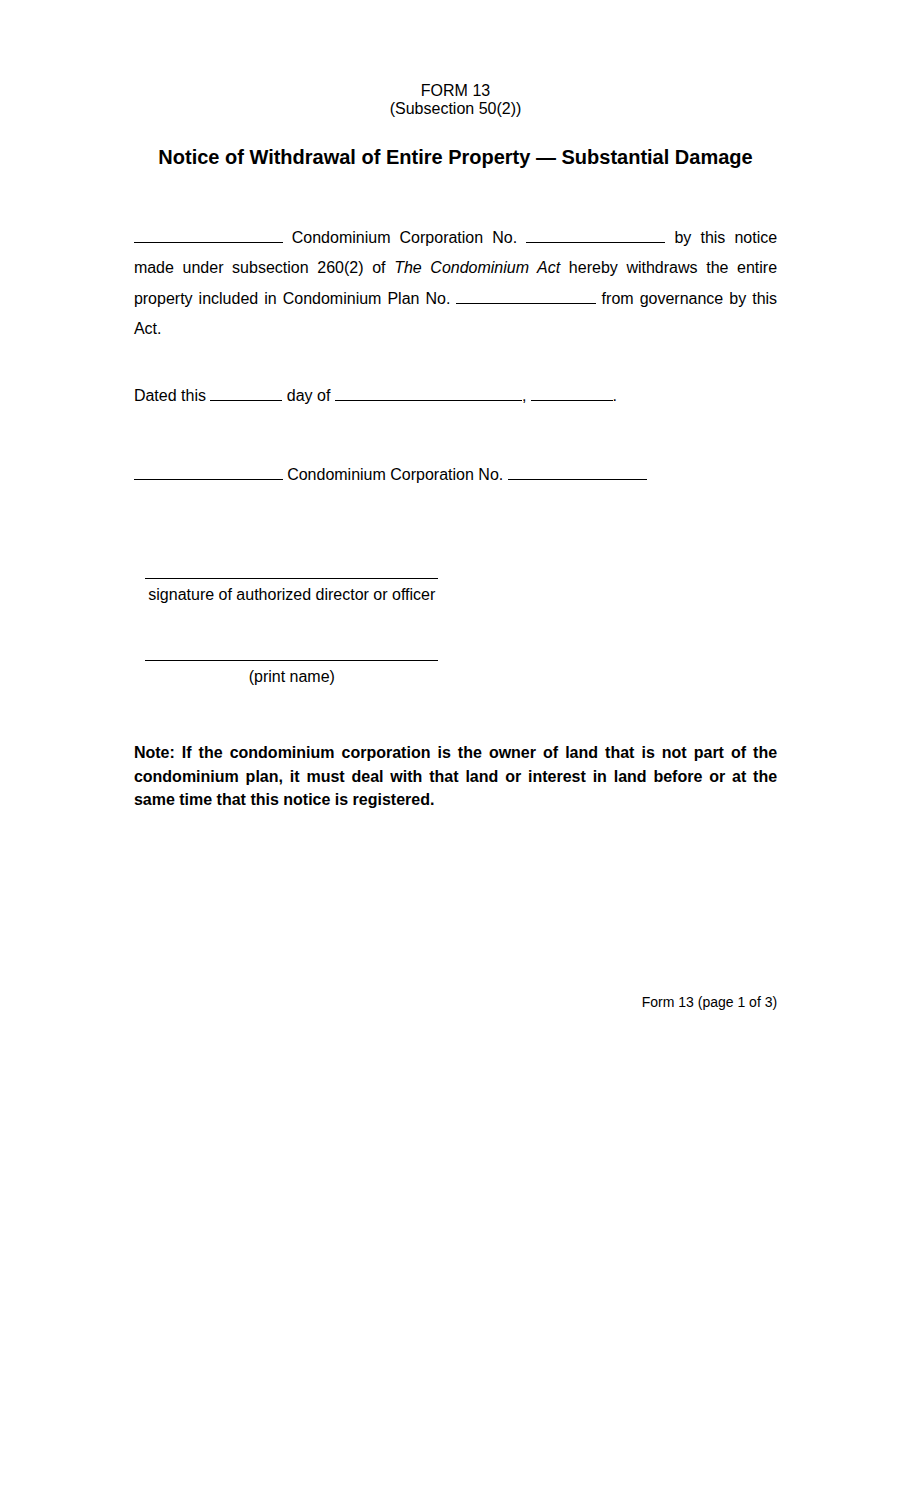FORM 13
(Subsection 50(2))
Notice of Withdrawal of Entire Property — Substantial Damage
Condominium Corporation No. by this notice made under subsection 260(2) of The Condominium Act hereby withdraws the entire property included in Condominium Plan No. from governance by this Act.
Dated this day of , .
Condominium Corporation No.
signature of authorized director or officer
(print name)
Note: If the condominium corporation is the owner of land that is not part of the condominium plan, it must deal with that land or interest in land before or at the same time that this notice is registered.
Form 13 (page 1 of 3)